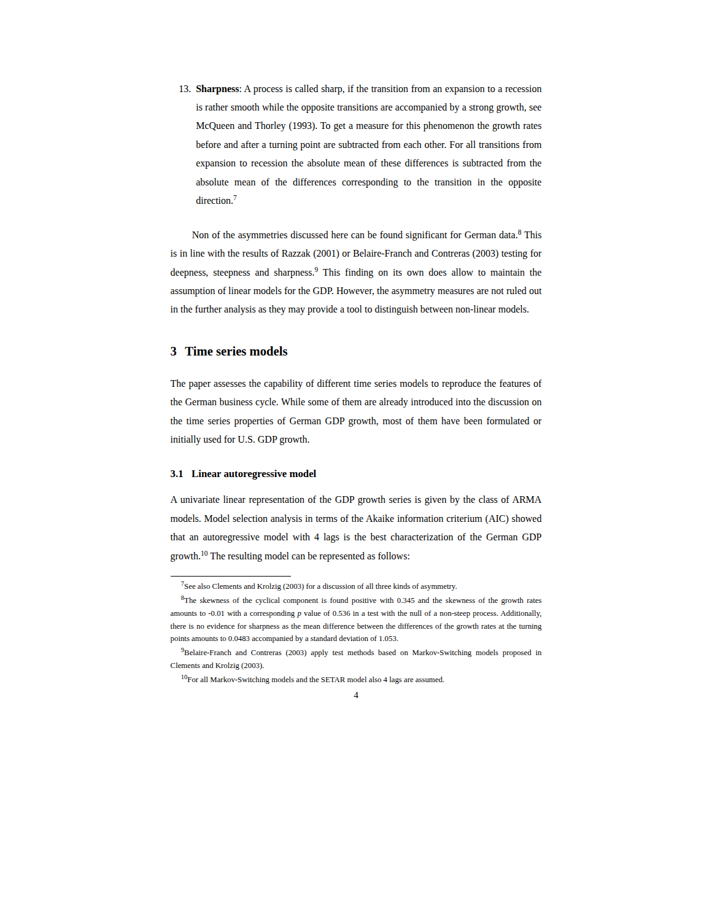13. Sharpness: A process is called sharp, if the transition from an expansion to a recession is rather smooth while the opposite transitions are accompanied by a strong growth, see McQueen and Thorley (1993). To get a measure for this phenomenon the growth rates before and after a turning point are subtracted from each other. For all transitions from expansion to recession the absolute mean of these differences is subtracted from the absolute mean of the differences corresponding to the transition in the opposite direction.7
Non of the asymmetries discussed here can be found significant for German data.8 This is in line with the results of Razzak (2001) or Belaire-Franch and Contreras (2003) testing for deepness, steepness and sharpness.9 This finding on its own does allow to maintain the assumption of linear models for the GDP. However, the asymmetry measures are not ruled out in the further analysis as they may provide a tool to distinguish between non-linear models.
3 Time series models
The paper assesses the capability of different time series models to reproduce the features of the German business cycle. While some of them are already introduced into the discussion on the time series properties of German GDP growth, most of them have been formulated or initially used for U.S. GDP growth.
3.1 Linear autoregressive model
A univariate linear representation of the GDP growth series is given by the class of ARMA models. Model selection analysis in terms of the Akaike information criterium (AIC) showed that an autoregressive model with 4 lags is the best characterization of the German GDP growth.10 The resulting model can be represented as follows:
7See also Clements and Krolzig (2003) for a discussion of all three kinds of asymmetry.
8The skewness of the cyclical component is found positive with 0.345 and the skewness of the growth rates amounts to -0.01 with a corresponding p value of 0.536 in a test with the null of a non-steep process. Additionally, there is no evidence for sharpness as the mean difference between the differences of the growth rates at the turning points amounts to 0.0483 accompanied by a standard deviation of 1.053.
9Belaire-Franch and Contreras (2003) apply test methods based on Markov-Switching models proposed in Clements and Krolzig (2003).
10For all Markov-Switching models and the SETAR model also 4 lags are assumed.
4